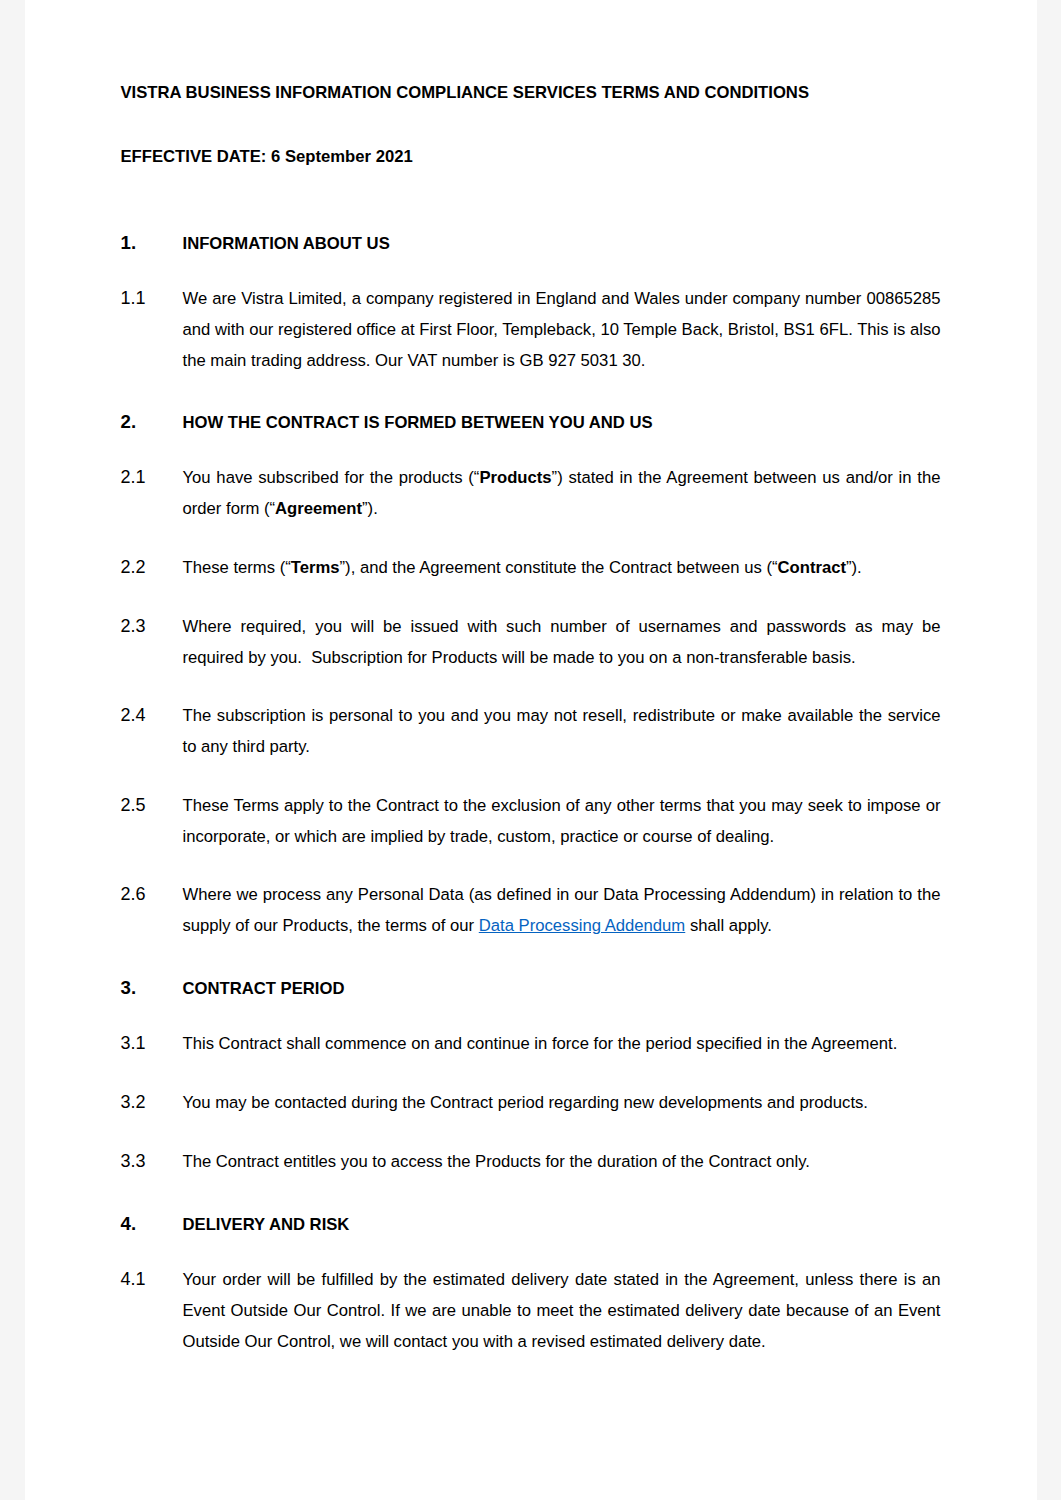VISTRA BUSINESS INFORMATION COMPLIANCE SERVICES TERMS AND CONDITIONS
EFFECTIVE DATE: 6 September 2021
1. INFORMATION ABOUT US
1.1 We are Vistra Limited, a company registered in England and Wales under company number 00865285 and with our registered office at First Floor, Templeback, 10 Temple Back, Bristol, BS1 6FL. This is also the main trading address. Our VAT number is GB 927 5031 30.
2. HOW THE CONTRACT IS FORMED BETWEEN YOU AND US
2.1 You have subscribed for the products (“Products”) stated in the Agreement between us and/or in the order form (“Agreement”).
2.2 These terms (“Terms”), and the Agreement constitute the Contract between us (“Contract”).
2.3 Where required, you will be issued with such number of usernames and passwords as may be required by you. Subscription for Products will be made to you on a non-transferable basis.
2.4 The subscription is personal to you and you may not resell, redistribute or make available the service to any third party.
2.5 These Terms apply to the Contract to the exclusion of any other terms that you may seek to impose or incorporate, or which are implied by trade, custom, practice or course of dealing.
2.6 Where we process any Personal Data (as defined in our Data Processing Addendum) in relation to the supply of our Products, the terms of our Data Processing Addendum shall apply.
3. CONTRACT PERIOD
3.1 This Contract shall commence on and continue in force for the period specified in the Agreement.
3.2 You may be contacted during the Contract period regarding new developments and products.
3.3 The Contract entitles you to access the Products for the duration of the Contract only.
4. DELIVERY AND RISK
4.1 Your order will be fulfilled by the estimated delivery date stated in the Agreement, unless there is an Event Outside Our Control. If we are unable to meet the estimated delivery date because of an Event Outside Our Control, we will contact you with a revised estimated delivery date.